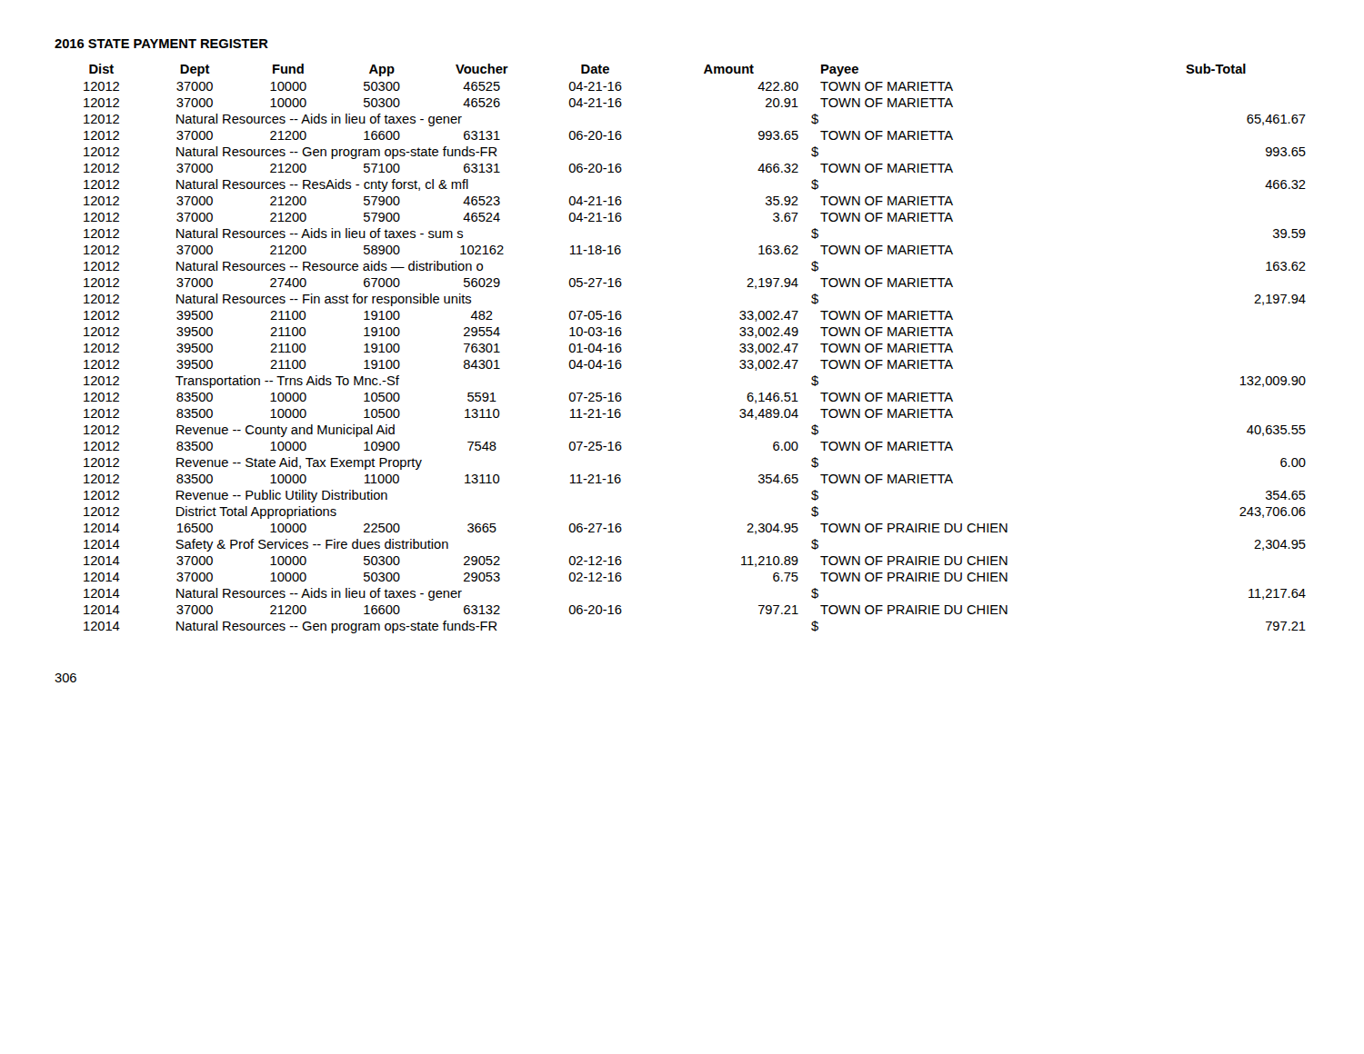2016 STATE PAYMENT REGISTER
| Dist | Dept | Fund | App | Voucher | Date | Amount | Payee | Sub-Total |
| --- | --- | --- | --- | --- | --- | --- | --- | --- |
| 12012 | 37000 | 10000 | 50300 | 46525 | 04-21-16 | 422.80 | TOWN OF MARIETTA | |
| 12012 | 37000 | 10000 | 50300 | 46526 | 04-21-16 | 20.91 | TOWN OF MARIETTA | |
| 12012 | Natural Resources -- Aids in lieu of taxes - gener | $ | 65,461.67 |
| 12012 | 37000 | 21200 | 16600 | 63131 | 06-20-16 | 993.65 | TOWN OF MARIETTA | |
| 12012 | Natural Resources -- Gen program ops-state funds-FR | $ | 993.65 |
| 12012 | 37000 | 21200 | 57100 | 63131 | 06-20-16 | 466.32 | TOWN OF MARIETTA | |
| 12012 | Natural Resources -- ResAids - cnty forst, cl & mfl | $ | 466.32 |
| 12012 | 37000 | 21200 | 57900 | 46523 | 04-21-16 | 35.92 | TOWN OF MARIETTA | |
| 12012 | 37000 | 21200 | 57900 | 46524 | 04-21-16 | 3.67 | TOWN OF MARIETTA | |
| 12012 | Natural Resources -- Aids in lieu of taxes - sum s | $ | 39.59 |
| 12012 | 37000 | 21200 | 58900 | 102162 | 11-18-16 | 163.62 | TOWN OF MARIETTA | |
| 12012 | Natural Resources -- Resource aids — distribution o | $ | 163.62 |
| 12012 | 37000 | 27400 | 67000 | 56029 | 05-27-16 | 2,197.94 | TOWN OF MARIETTA | |
| 12012 | Natural Resources -- Fin asst for responsible units | $ | 2,197.94 |
| 12012 | 39500 | 21100 | 19100 | 482 | 07-05-16 | 33,002.47 | TOWN OF MARIETTA | |
| 12012 | 39500 | 21100 | 19100 | 29554 | 10-03-16 | 33,002.49 | TOWN OF MARIETTA | |
| 12012 | 39500 | 21100 | 19100 | 76301 | 01-04-16 | 33,002.47 | TOWN OF MARIETTA | |
| 12012 | 39500 | 21100 | 19100 | 84301 | 04-04-16 | 33,002.47 | TOWN OF MARIETTA | |
| 12012 | Transportation -- Trns Aids To Mnc.-Sf | $ | 132,009.90 |
| 12012 | 83500 | 10000 | 10500 | 5591 | 07-25-16 | 6,146.51 | TOWN OF MARIETTA | |
| 12012 | 83500 | 10000 | 10500 | 13110 | 11-21-16 | 34,489.04 | TOWN OF MARIETTA | |
| 12012 | Revenue -- County and Municipal Aid | $ | 40,635.55 |
| 12012 | 83500 | 10000 | 10900 | 7548 | 07-25-16 | 6.00 | TOWN OF MARIETTA | |
| 12012 | Revenue -- State Aid, Tax Exempt Proprty | $ | 6.00 |
| 12012 | 83500 | 10000 | 11000 | 13110 | 11-21-16 | 354.65 | TOWN OF MARIETTA | |
| 12012 | Revenue -- Public Utility Distribution | $ | 354.65 |
| 12012 | District Total Appropriations | $ | 243,706.06 |
| 12014 | 16500 | 10000 | 22500 | 3665 | 06-27-16 | 2,304.95 | TOWN OF PRAIRIE DU CHIEN | |
| 12014 | Safety & Prof Services -- Fire dues distribution | $ | 2,304.95 |
| 12014 | 37000 | 10000 | 50300 | 29052 | 02-12-16 | 11,210.89 | TOWN OF PRAIRIE DU CHIEN | |
| 12014 | 37000 | 10000 | 50300 | 29053 | 02-12-16 | 6.75 | TOWN OF PRAIRIE DU CHIEN | |
| 12014 | Natural Resources -- Aids in lieu of taxes - gener | $ | 11,217.64 |
| 12014 | 37000 | 21200 | 16600 | 63132 | 06-20-16 | 797.21 | TOWN OF PRAIRIE DU CHIEN | |
| 12014 | Natural Resources -- Gen program ops-state funds-FR | $ | 797.21 |
306